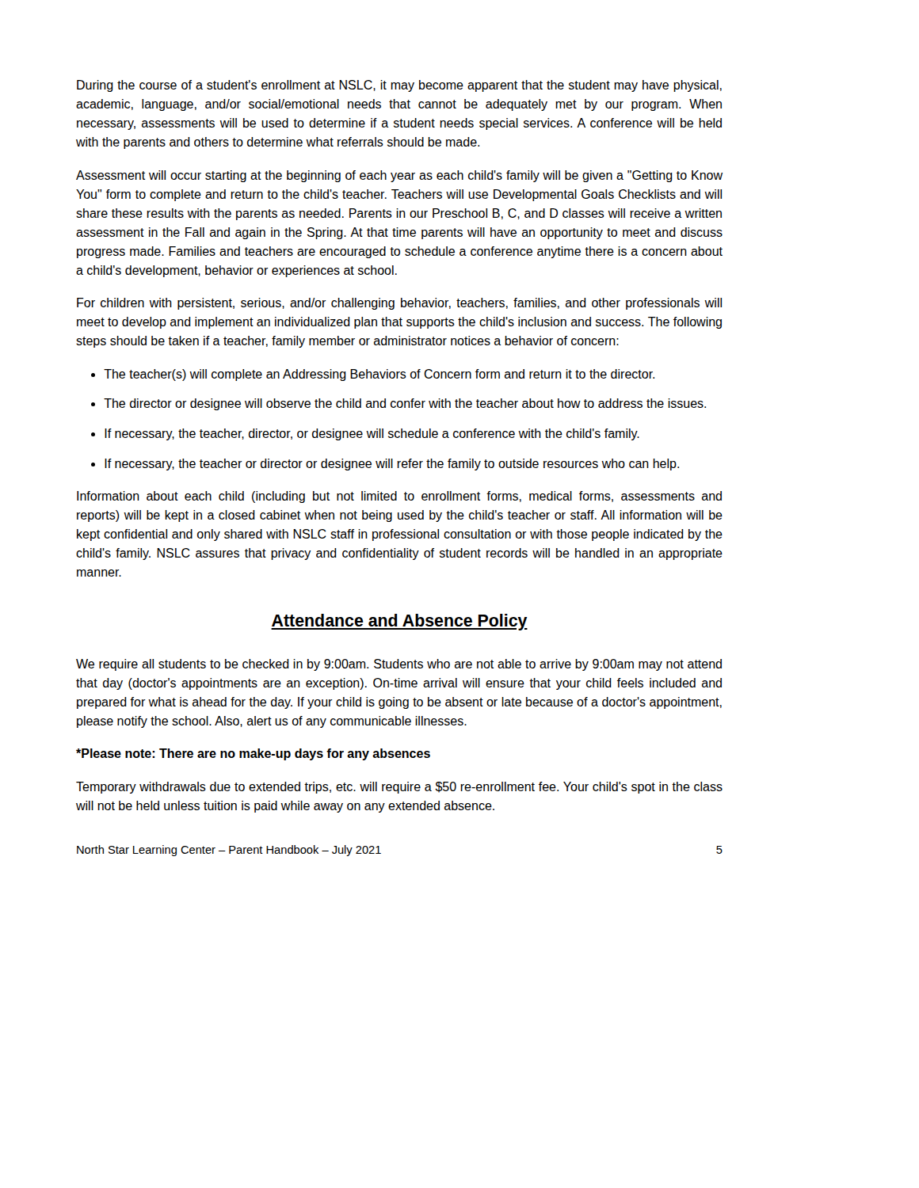During the course of a student's enrollment at NSLC, it may become apparent that the student may have physical, academic, language, and/or social/emotional needs that cannot be adequately met by our program. When necessary, assessments will be used to determine if a student needs special services. A conference will be held with the parents and others to determine what referrals should be made.
Assessment will occur starting at the beginning of each year as each child's family will be given a "Getting to Know You" form to complete and return to the child's teacher. Teachers will use Developmental Goals Checklists and will share these results with the parents as needed. Parents in our Preschool B, C, and D classes will receive a written assessment in the Fall and again in the Spring. At that time parents will have an opportunity to meet and discuss progress made. Families and teachers are encouraged to schedule a conference anytime there is a concern about a child's development, behavior or experiences at school.
For children with persistent, serious, and/or challenging behavior, teachers, families, and other professionals will meet to develop and implement an individualized plan that supports the child's inclusion and success. The following steps should be taken if a teacher, family member or administrator notices a behavior of concern:
The teacher(s) will complete an Addressing Behaviors of Concern form and return it to the director.
The director or designee will observe the child and confer with the teacher about how to address the issues.
If necessary, the teacher, director, or designee will schedule a conference with the child's family.
If necessary, the teacher or director or designee will refer the family to outside resources who can help.
Information about each child (including but not limited to enrollment forms, medical forms, assessments and reports) will be kept in a closed cabinet when not being used by the child's teacher or staff. All information will be kept confidential and only shared with NSLC staff in professional consultation or with those people indicated by the child's family. NSLC assures that privacy and confidentiality of student records will be handled in an appropriate manner.
Attendance and Absence Policy
We require all students to be checked in by 9:00am. Students who are not able to arrive by 9:00am may not attend that day (doctor's appointments are an exception). On-time arrival will ensure that your child feels included and prepared for what is ahead for the day. If your child is going to be absent or late because of a doctor's appointment, please notify the school. Also, alert us of any communicable illnesses.
*Please note: There are no make-up days for any absences
Temporary withdrawals due to extended trips, etc. will require a $50 re-enrollment fee. Your child's spot in the class will not be held unless tuition is paid while away on any extended absence.
North Star Learning Center – Parent Handbook – July 2021 5